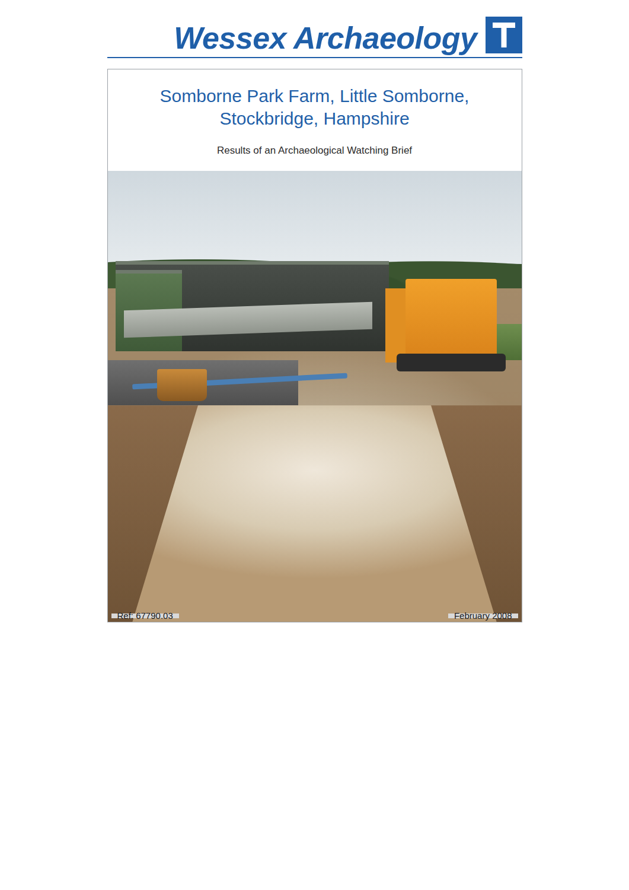Wessex Archaeology
Somborne Park Farm, Little Somborne,
Stockbridge, Hampshire
Results of an Archaeological Watching Brief
Ref: 67790.03
February 2008